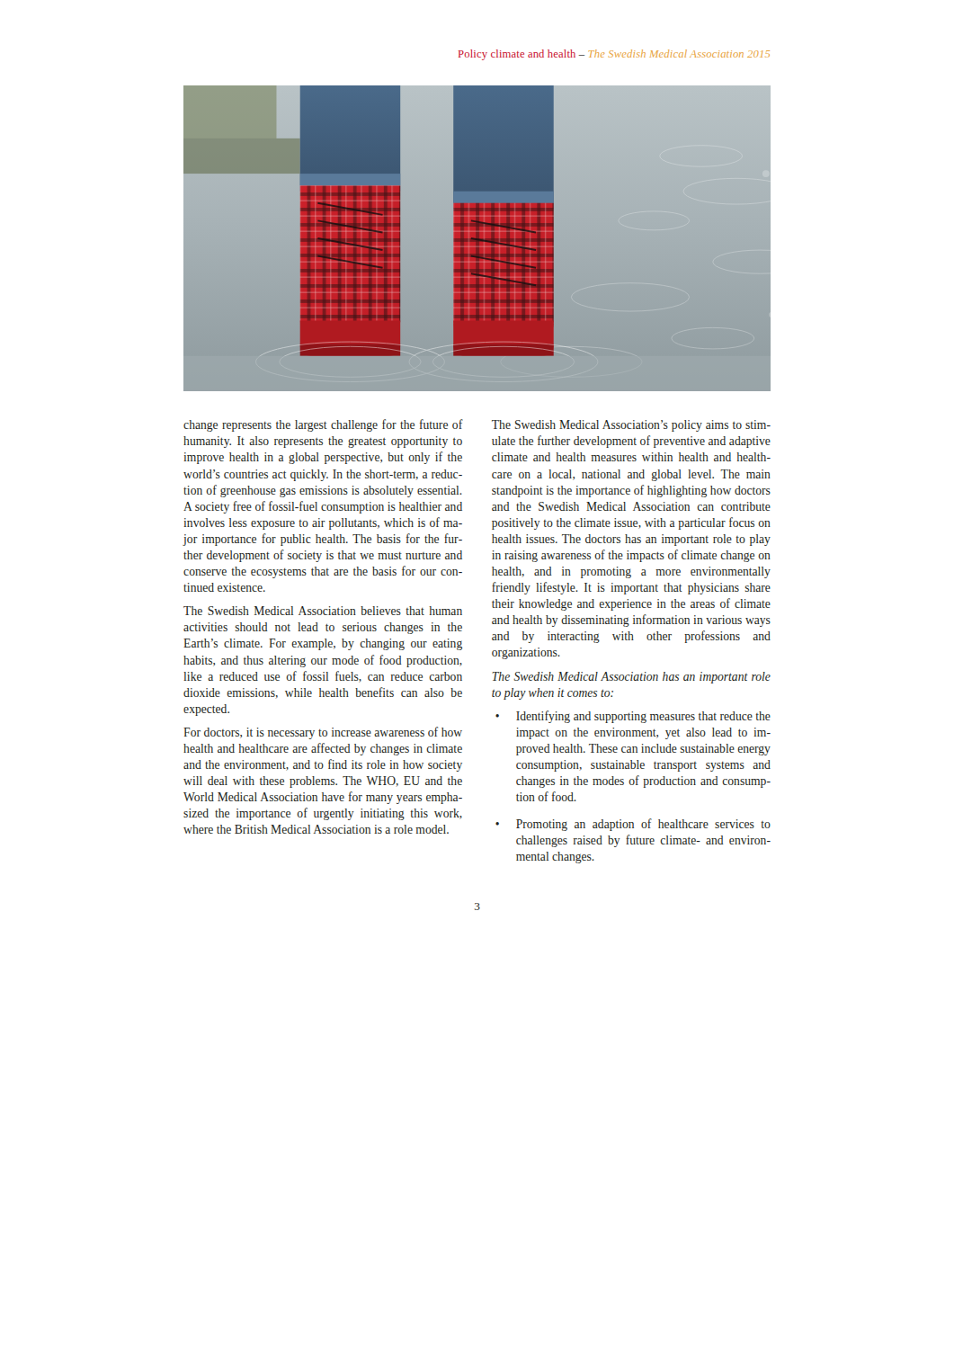Policy climate and health – The Swedish Medical Association 2015
change represents the largest challenge for the future of humanity. It also represents the greatest opportunity to improve health in a global perspective, but only if the world’s countries act quickly. In the short-term, a reduction of greenhouse gas emissions is absolutely essential. A society free of fossil-fuel consumption is healthier and involves less exposure to air pollutants, which is of major importance for public health. The basis for the further development of society is that we must nurture and conserve the ecosystems that are the basis for our continued existence.
The Swedish Medical Association believes that human activities should not lead to serious changes in the Earth’s climate. For example, by changing our eating habits, and thus altering our mode of food production, like a reduced use of fossil fuels, can reduce carbon dioxide emissions, while health benefits can also be expected.
For doctors, it is necessary to increase awareness of how health and healthcare are affected by changes in climate and the environment, and to find its role in how society will deal with these problems. The WHO, EU and the World Medical Association have for many years emphasized the importance of urgently initiating this work, where the British Medical Association is a role model.
The Swedish Medical Association’s policy aims to stimulate the further development of preventive and adaptive climate and health measures within health and healthcare on a local, national and global level. The main standpoint is the importance of highlighting how doctors and the Swedish Medical Association can contribute positively to the climate issue, with a particular focus on health issues. The doctors has an important role to play in raising awareness of the impacts of climate change on health, and in promoting a more environmentally friendly lifestyle. It is important that physicians share their knowledge and experience in the areas of climate and health by disseminating information in various ways and by interacting with other professions and organizations.
The Swedish Medical Association has an important role to play when it comes to:
Identifying and supporting measures that reduce the impact on the environment, yet also lead to improved health. These can include sustainable energy consumption, sustainable transport systems and changes in the modes of production and consumption of food.
Promoting an adaption of healthcare services to challenges raised by future climate- and environmental changes.
3